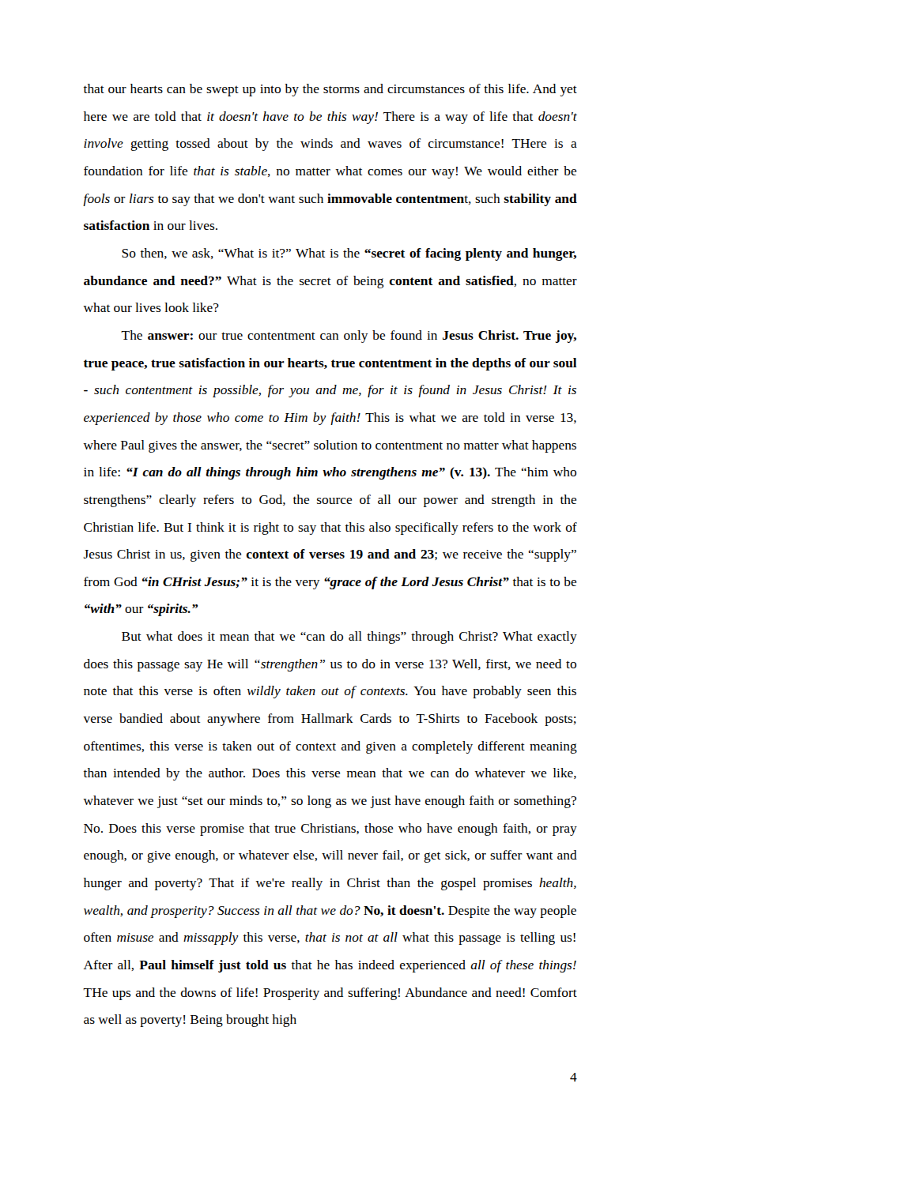that our hearts can be swept up into by the storms and circumstances of this life. And yet here we are told that it doesn't have to be this way! There is a way of life that doesn't involve getting tossed about by the winds and waves of circumstance! THere is a foundation for life that is stable, no matter what comes our way! We would either be fools or liars to say that we don't want such immovable contentment, such stability and satisfaction in our lives.
So then, we ask, “What is it?” What is the “secret of facing plenty and hunger, abundance and need?” What is the secret of being content and satisfied, no matter what our lives look like?
The answer: our true contentment can only be found in Jesus Christ. True joy, true peace, true satisfaction in our hearts, true contentment in the depths of our soul - such contentment is possible, for you and me, for it is found in Jesus Christ! It is experienced by those who come to Him by faith! This is what we are told in verse 13, where Paul gives the answer, the “secret” solution to contentment no matter what happens in life: “I can do all things through him who strengthens me” (v. 13). The “him who strengthens” clearly refers to God, the source of all our power and strength in the Christian life. But I think it is right to say that this also specifically refers to the work of Jesus Christ in us, given the context of verses 19 and and 23; we receive the “supply” from God “in CHrist Jesus;” it is the very “grace of the Lord Jesus Christ” that is to be “with” our “spirits.”
But what does it mean that we “can do all things” through Christ? What exactly does this passage say He will “strengthen” us to do in verse 13? Well, first, we need to note that this verse is often wildly taken out of contexts. You have probably seen this verse bandied about anywhere from Hallmark Cards to T-Shirts to Facebook posts; oftentimes, this verse is taken out of context and given a completely different meaning than intended by the author. Does this verse mean that we can do whatever we like, whatever we just “set our minds to,” so long as we just have enough faith or something? No. Does this verse promise that true Christians, those who have enough faith, or pray enough, or give enough, or whatever else, will never fail, or get sick, or suffer want and hunger and poverty? That if we're really in Christ than the gospel promises health, wealth, and prosperity? Success in all that we do? No, it doesn't. Despite the way people often misuse and missapply this verse, that is not at all what this passage is telling us! After all, Paul himself just told us that he has indeed experienced all of these things! THe ups and the downs of life! Prosperity and suffering! Abundance and need! Comfort as well as poverty! Being brought high
4